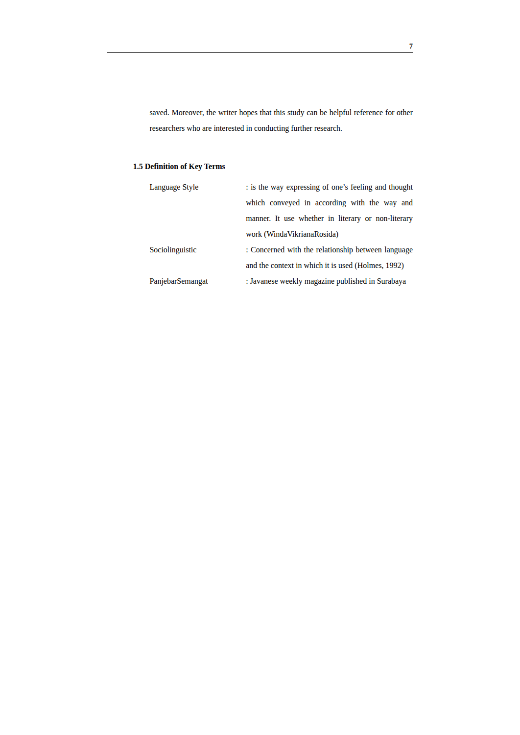7
saved. Moreover, the writer hopes that this study can be helpful reference for other researchers who are interested in conducting further research.
1.5 Definition of Key Terms
| Language Style | : is the way expressing of one’s feeling and thought which conveyed in according with the way and manner. It use whether in literary or non-literary work (WindaVikrianaRosida) |
| Sociolinguistic | : Concerned with the relationship between language and the context in which it is used (Holmes, 1992) |
| PanjebarSemangat | : Javanese weekly magazine published in Surabaya |